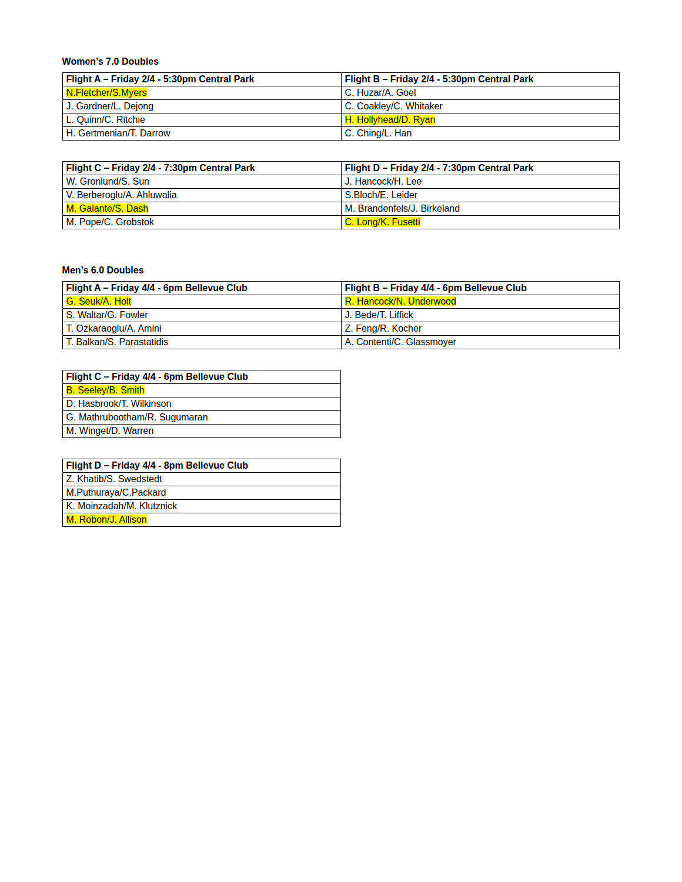Women’s 7.0 Doubles
| Flight A – Friday 2/4 - 5:30pm Central Park | Flight B – Friday 2/4 - 5:30pm Central Park |
| --- | --- |
| N.Fletcher/S.Myers | C. Huzar/A. Goel |
| J. Gardner/L. Dejong | C. Coakley/C. Whitaker |
| L. Quinn/C. Ritchie | H. Hollyhead/D. Ryan |
| H. Gertmenian/T. Darrow | C. Ching/L. Han |
| Flight C – Friday 2/4 - 7:30pm Central Park | Flight D – Friday 2/4 - 7:30pm Central Park |
| --- | --- |
| W. Gronlund/S. Sun | J. Hancock/H. Lee |
| V. Berberoglu/A. Ahluwalia | S.Bloch/E. Leider |
| M. Galante/S. Dash | M. Brandenfels/J. Birkeland |
| M. Pope/C. Grobstok | C. Long/K. Fusetti |
Men’s 6.0 Doubles
| Flight A – Friday 4/4 - 6pm Bellevue Club | Flight B – Friday 4/4 - 6pm Bellevue Club |
| --- | --- |
| G. Seuk/A. Holt | R. Hancock/N. Underwood |
| S. Waltar/G. Fowler | J. Bede/T. Liffick |
| T. Ozkaraoglu/A. Amini | Z. Feng/R. Kocher |
| T. Balkan/S. Parastatidis | A. Contenti/C. Glassmoyer |
| Flight C – Friday 4/4 - 6pm Bellevue Club |
| --- |
| B. Seeley/B. Smith |
| D. Hasbrook/T. Wilkinson |
| G. Mathrubootham/R. Sugumaran |
| M. Winget/D. Warren |
| Flight D – Friday 4/4 - 8pm Bellevue Club |
| --- |
| Z. Khatib/S. Swedstedt |
| M.Puthuraya/C.Packard |
| K. Moinzadah/M. Klutznick |
| M. Robon/J. Allison |